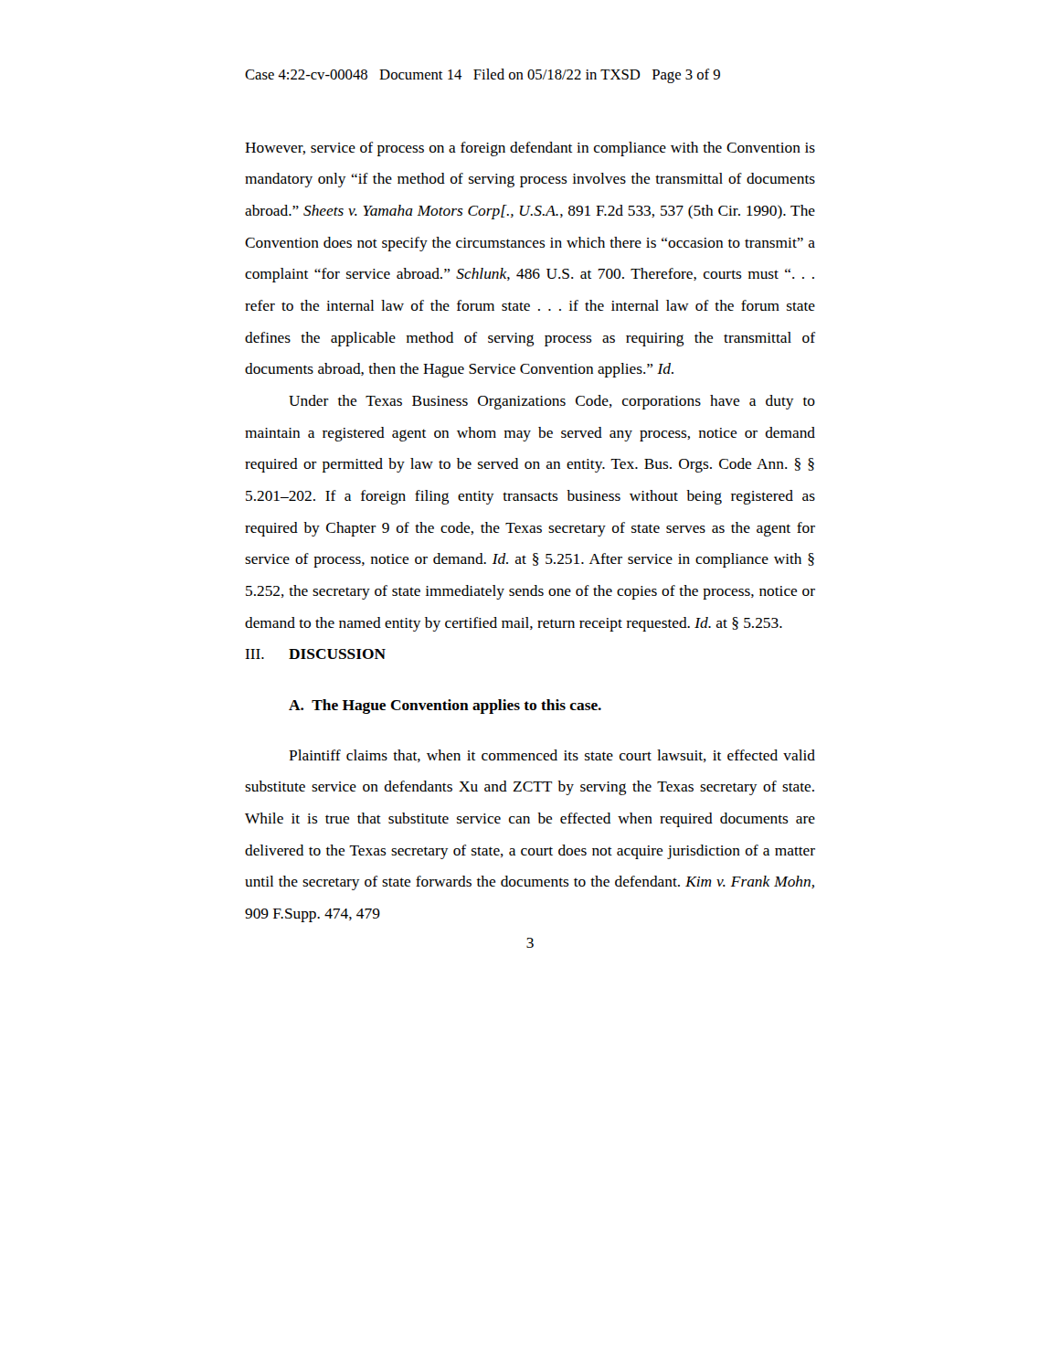Case 4:22-cv-00048 Document 14 Filed on 05/18/22 in TXSD Page 3 of 9
However, service of process on a foreign defendant in compliance with the Convention is mandatory only “if the method of serving process involves the transmittal of documents abroad.” Sheets v. Yamaha Motors Corp[., U.S.A., 891 F.2d 533, 537 (5th Cir. 1990). The Convention does not specify the circumstances in which there is “occasion to transmit” a complaint “for service abroad.” Schlunk, 486 U.S. at 700. Therefore, courts must “. . . refer to the internal law of the forum state . . . if the internal law of the forum state defines the applicable method of serving process as requiring the transmittal of documents abroad, then the Hague Service Convention applies.” Id.
Under the Texas Business Organizations Code, corporations have a duty to maintain a registered agent on whom may be served any process, notice or demand required or permitted by law to be served on an entity. Tex. Bus. Orgs. Code Ann. § § 5.201–202. If a foreign filing entity transacts business without being registered as required by Chapter 9 of the code, the Texas secretary of state serves as the agent for service of process, notice or demand. Id. at § 5.251. After service in compliance with § 5.252, the secretary of state immediately sends one of the copies of the process, notice or demand to the named entity by certified mail, return receipt requested. Id. at § 5.253.
III. DISCUSSION
A. The Hague Convention applies to this case.
Plaintiff claims that, when it commenced its state court lawsuit, it effected valid substitute service on defendants Xu and ZCTT by serving the Texas secretary of state. While it is true that substitute service can be effected when required documents are delivered to the Texas secretary of state, a court does not acquire jurisdiction of a matter until the secretary of state forwards the documents to the defendant. Kim v. Frank Mohn, 909 F.Supp. 474, 479
3